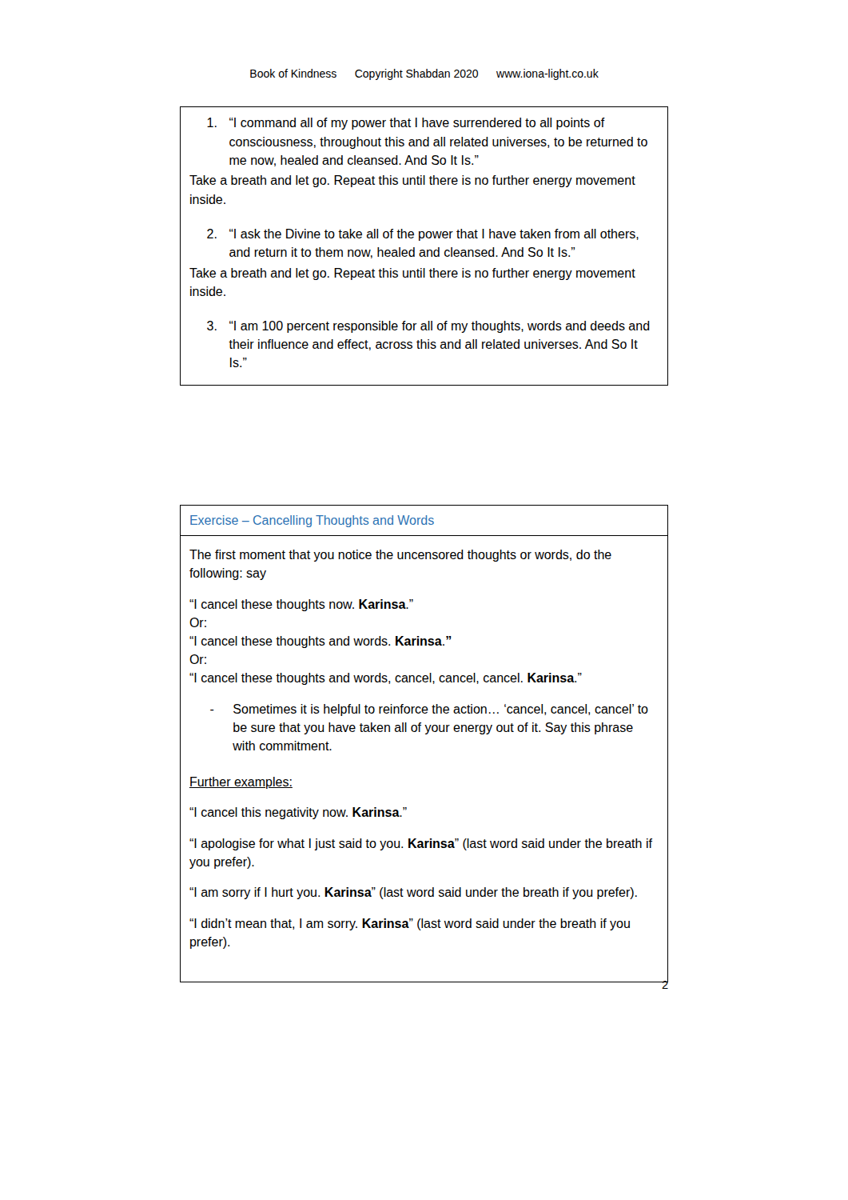Book of Kindness Copyright Shabdan 2020 www.iona-light.co.uk
1.“I command all of my power that I have surrendered to all points of consciousness, throughout this and all related universes, to be returned to me now, healed and cleansed. And So It Is.”
Take a breath and let go. Repeat this until there is no further energy movement inside.
2.“I ask the Divine to take all of the power that I have taken from all others, and return it to them now, healed and cleansed. And So It Is.”
Take a breath and let go. Repeat this until there is no further energy movement inside.
3.“I am 100 percent responsible for all of my thoughts, words and deeds and their influence and effect, across this and all related universes. And So It Is.”
Exercise – Cancelling Thoughts and Words
The first moment that you notice the uncensored thoughts or words, do the following: say
“I cancel these thoughts now. Karinsa.”
Or:
“I cancel these thoughts and words. Karinsa.”
Or:
“I cancel these thoughts and words, cancel, cancel, cancel. Karinsa.”
-Sometimes it is helpful to reinforce the action… ‘cancel, cancel, cancel’ to be sure that you have taken all of your energy out of it. Say this phrase with commitment.
Further examples:
“I cancel this negativity now. Karinsa.”
“I apologise for what I just said to you. Karinsa” (last word said under the breath if you prefer).
“I am sorry if I hurt you. Karinsa” (last word said under the breath if you prefer).
“I didn’t mean that, I am sorry. Karinsa” (last word said under the breath if you prefer).
2